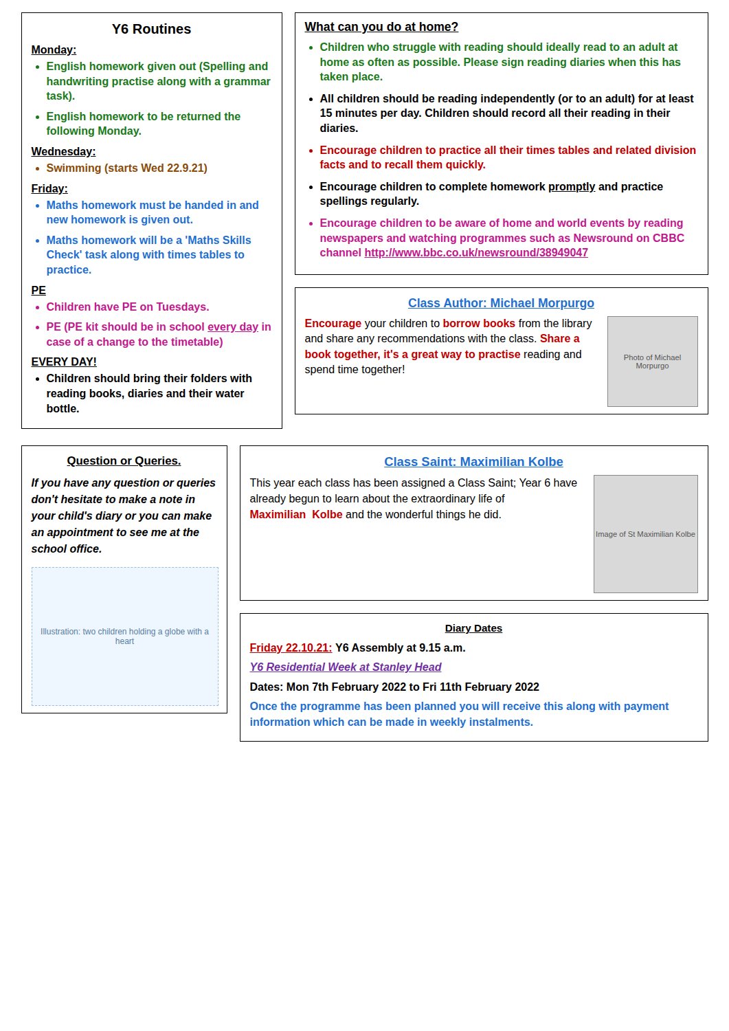Y6 Routines
Monday:
English homework given out (Spelling and handwriting practise along with a grammar task).
English homework to be returned the following Monday.
Wednesday:
Swimming (starts Wed 22.9.21)
Friday:
Maths homework must be handed in and new homework is given out.
Maths homework will be a 'Maths Skills Check' task along with times tables to practice.
PE
Children have PE on Tuesdays.
PE (PE kit should be in school every day in case of a change to the timetable)
EVERY DAY!
Children should bring their folders with reading books, diaries and their water bottle.
What can you do at home?
Children who struggle with reading should ideally read to an adult at home as often as possible. Please sign reading diaries when this has taken place.
All children should be reading independently (or to an adult) for at least 15 minutes per day. Children should record all their reading in their diaries.
Encourage children to practice all their times tables and related division facts and to recall them quickly.
Encourage children to complete homework promptly and practice spellings regularly.
Encourage children to be aware of home and world events by reading newspapers and watching programmes such as Newsround on CBBC channel http://www.bbc.co.uk/newsround/38949047
Class Author: Michael Morpurgo
Encourage your children to borrow books from the library and share any recommendations with the class. Share a book together, it's a great way to practise reading and spend time together!
Photo of Michael Morpurgo
Question or Queries.
If you have any question or queries don't hesitate to make a note in your child's diary or you can make an appointment to see me at the school office.
Illustration: two children holding a globe with a heart
Class Saint: Maximilian Kolbe
This year each class has been assigned a Class Saint; Year 6 have already begun to learn about the extraordinary life of Maximilian Kolbe and the wonderful things he did.
Image of St Maximilian Kolbe
Diary Dates
Friday 22.10.21: Y6 Assembly at 9.15 a.m.
Y6 Residential Week at Stanley Head
Dates: Mon 7th February 2022 to Fri 11th February 2022
Once the programme has been planned you will receive this along with payment information which can be made in weekly instalments.